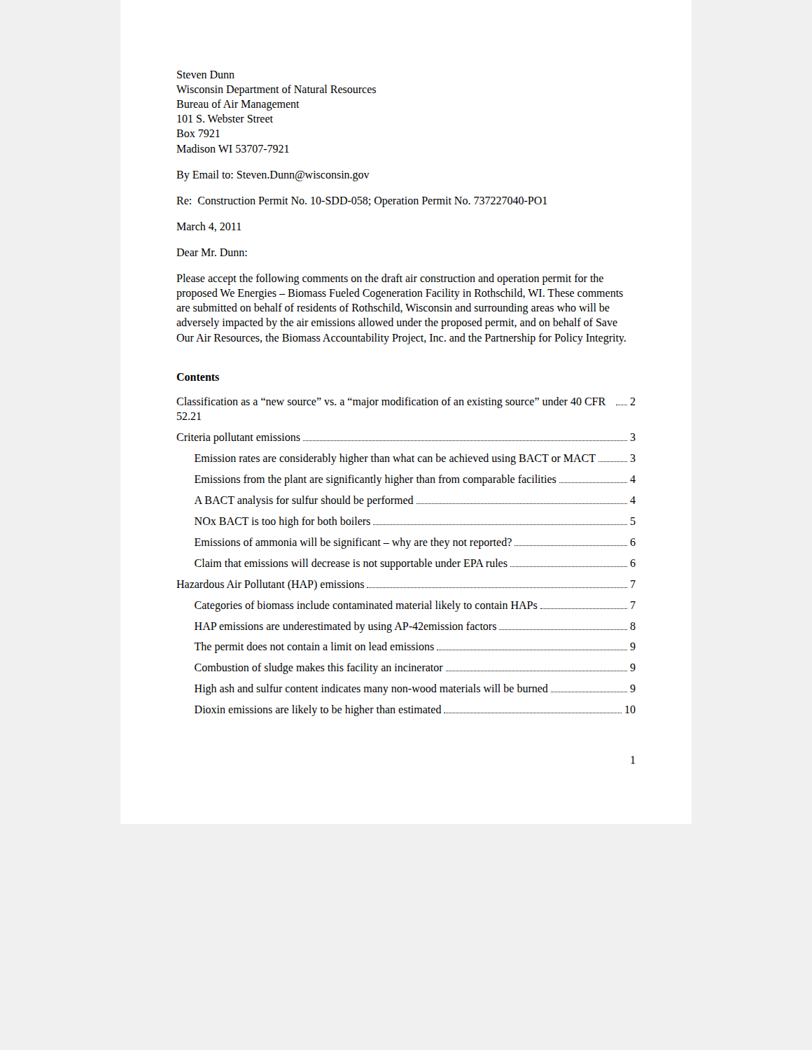Steven Dunn
Wisconsin Department of Natural Resources
Bureau of Air Management
101 S. Webster Street
Box 7921
Madison WI 53707-7921
By Email to: Steven.Dunn@wisconsin.gov
Re: Construction Permit No. 10-SDD-058; Operation Permit No. 737227040-PO1
March 4, 2011
Dear Mr. Dunn:
Please accept the following comments on the draft air construction and operation permit for the proposed We Energies – Biomass Fueled Cogeneration Facility in Rothschild, WI. These comments are submitted on behalf of residents of Rothschild, Wisconsin and surrounding areas who will be adversely impacted by the air emissions allowed under the proposed permit, and on behalf of Save Our Air Resources, the Biomass Accountability Project, Inc. and the Partnership for Policy Integrity.
Contents
Classification as a “new source” vs. a “major modification of an existing source” under 40 CFR 52.21 2
Criteria pollutant emissions 3
Emission rates are considerably higher than what can be achieved using BACT or MACT 3
Emissions from the plant are significantly higher than from comparable facilities 4
A BACT analysis for sulfur should be performed 4
NOx BACT is too high for both boilers 5
Emissions of ammonia will be significant – why are they not reported? 6
Claim that emissions will decrease is not supportable under EPA rules 6
Hazardous Air Pollutant (HAP) emissions 7
Categories of biomass include contaminated material likely to contain HAPs 7
HAP emissions are underestimated by using AP-42emission factors 8
The permit does not contain a limit on lead emissions 9
Combustion of sludge makes this facility an incinerator 9
High ash and sulfur content indicates many non-wood materials will be burned 9
Dioxin emissions are likely to be higher than estimated 10
1